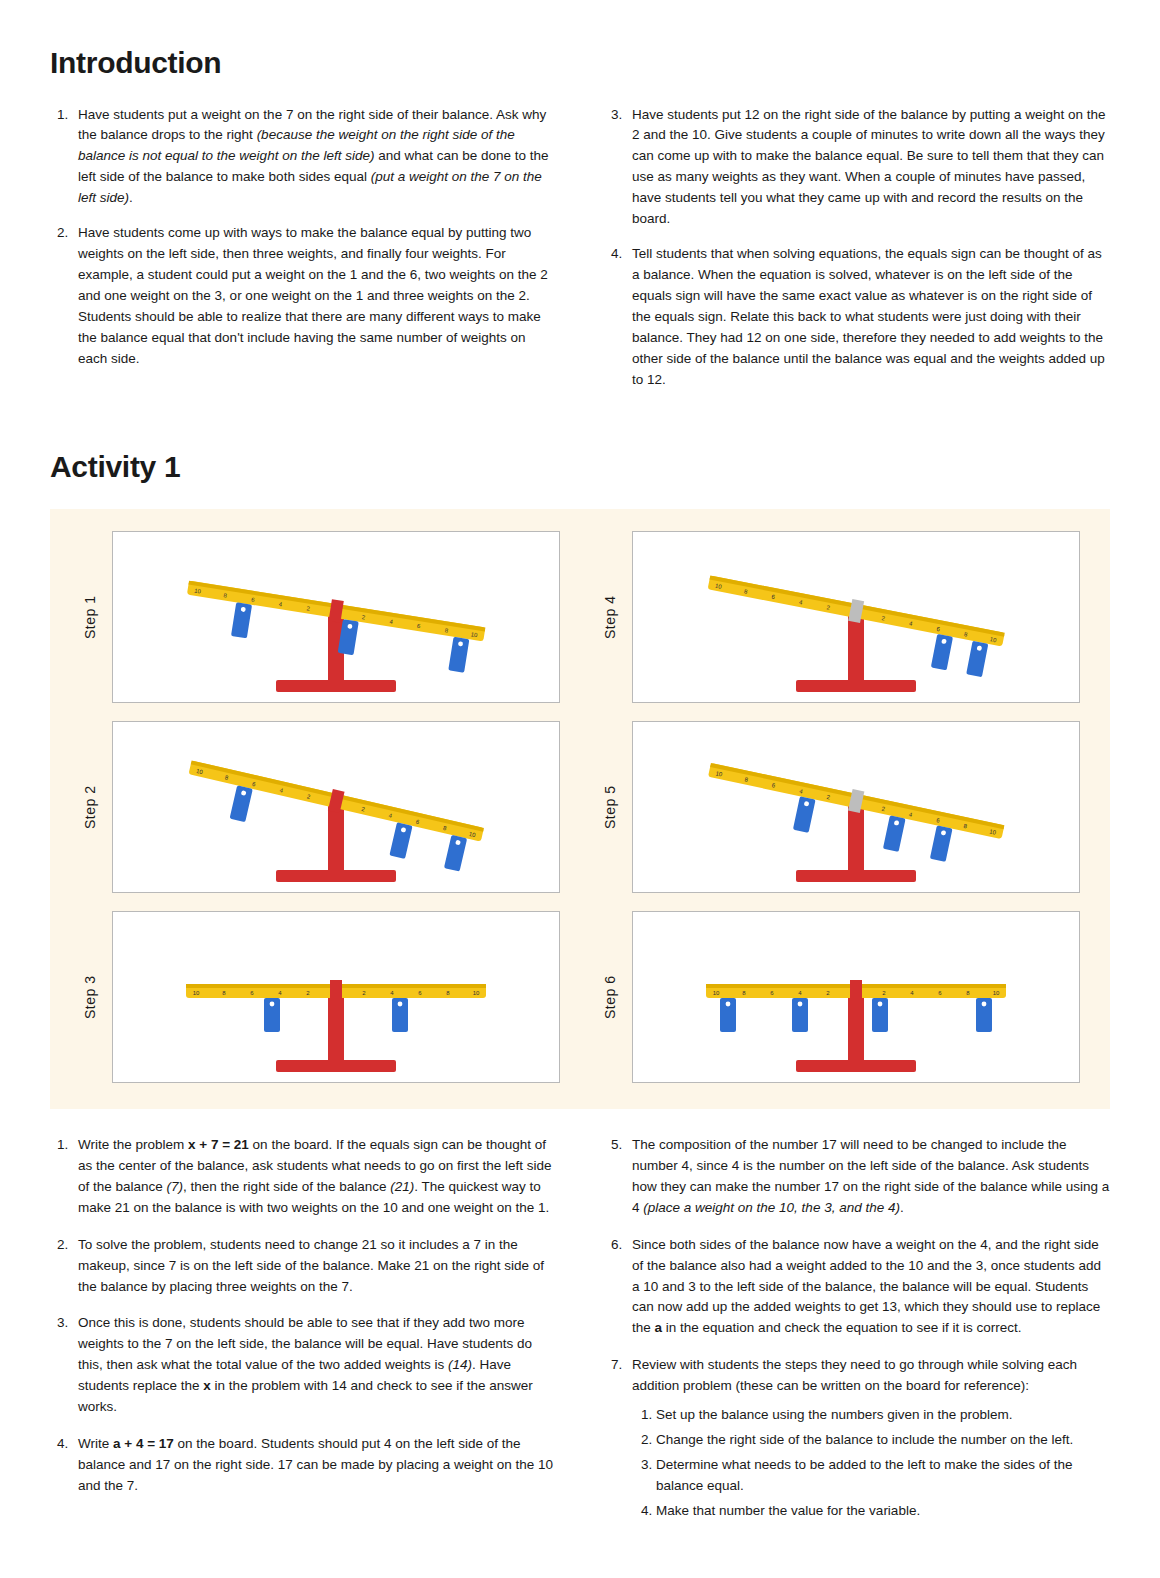Introduction
Have students put a weight on the 7 on the right side of their balance. Ask why the balance drops to the right (because the weight on the right side of the balance is not equal to the weight on the left side) and what can be done to the left side of the balance to make both sides equal (put a weight on the 7 on the left side).
Have students come up with ways to make the balance equal by putting two weights on the left side, then three weights, and finally four weights. For example, a student could put a weight on the 1 and the 6, two weights on the 2 and one weight on the 3, or one weight on the 1 and three weights on the 2. Students should be able to realize that there are many different ways to make the balance equal that don't include having the same number of weights on each side.
Have students put 12 on the right side of the balance by putting a weight on the 2 and the 10. Give students a couple of minutes to write down all the ways they can come up with to make the balance equal. Be sure to tell them that they can use as many weights as they want. When a couple of minutes have passed, have students tell you what they came up with and record the results on the board.
Tell students that when solving equations, the equals sign can be thought of as a balance. When the equation is solved, whatever is on the left side of the equals sign will have the same exact value as whatever is on the right side of the equals sign. Relate this back to what students were just doing with their balance. They had 12 on one side, therefore they needed to add weights to the other side of the balance until the balance was equal and the weights added up to 12.
Activity 1
Step 1
1086 42 246 810
Step 2
1086 42 246 810
Step 3
1086 42 246 810
Step 4
1086 42 246 810
Step 5
1086 42 246 810
Step 6
1086 42 246 810
Write the problem x + 7 = 21 on the board. If the equals sign can be thought of as the center of the balance, ask students what needs to go on first the left side of the balance (7), then the right side of the balance (21). The quickest way to make 21 on the balance is with two weights on the 10 and one weight on the 1.
To solve the problem, students need to change 21 so it includes a 7 in the makeup, since 7 is on the left side of the balance. Make 21 on the right side of the balance by placing three weights on the 7.
Once this is done, students should be able to see that if they add two more weights to the 7 on the left side, the balance will be equal. Have students do this, then ask what the total value of the two added weights is (14). Have students replace the x in the problem with 14 and check to see if the answer works.
Write a + 4 = 17 on the board. Students should put 4 on the left side of the balance and 17 on the right side. 17 can be made by placing a weight on the 10 and the 7.
The composition of the number 17 will need to be changed to include the number 4, since 4 is the number on the left side of the balance. Ask students how they can make the number 17 on the right side of the balance while using a 4 (place a weight on the 10, the 3, and the 4).
Since both sides of the balance now have a weight on the 4, and the right side of the balance also had a weight added to the 10 and the 3, once students add a 10 and 3 to the left side of the balance, the balance will be equal. Students can now add up the added weights to get 13, which they should use to replace the a in the equation and check the equation to see if it is correct.
Review with students the steps they need to go through while solving each addition problem (these can be written on the board for reference):
Set up the balance using the numbers given in the problem.
Change the right side of the balance to include the number on the left.
Determine what needs to be added to the left to make the sides of the balance equal.
Make that number the value for the variable.